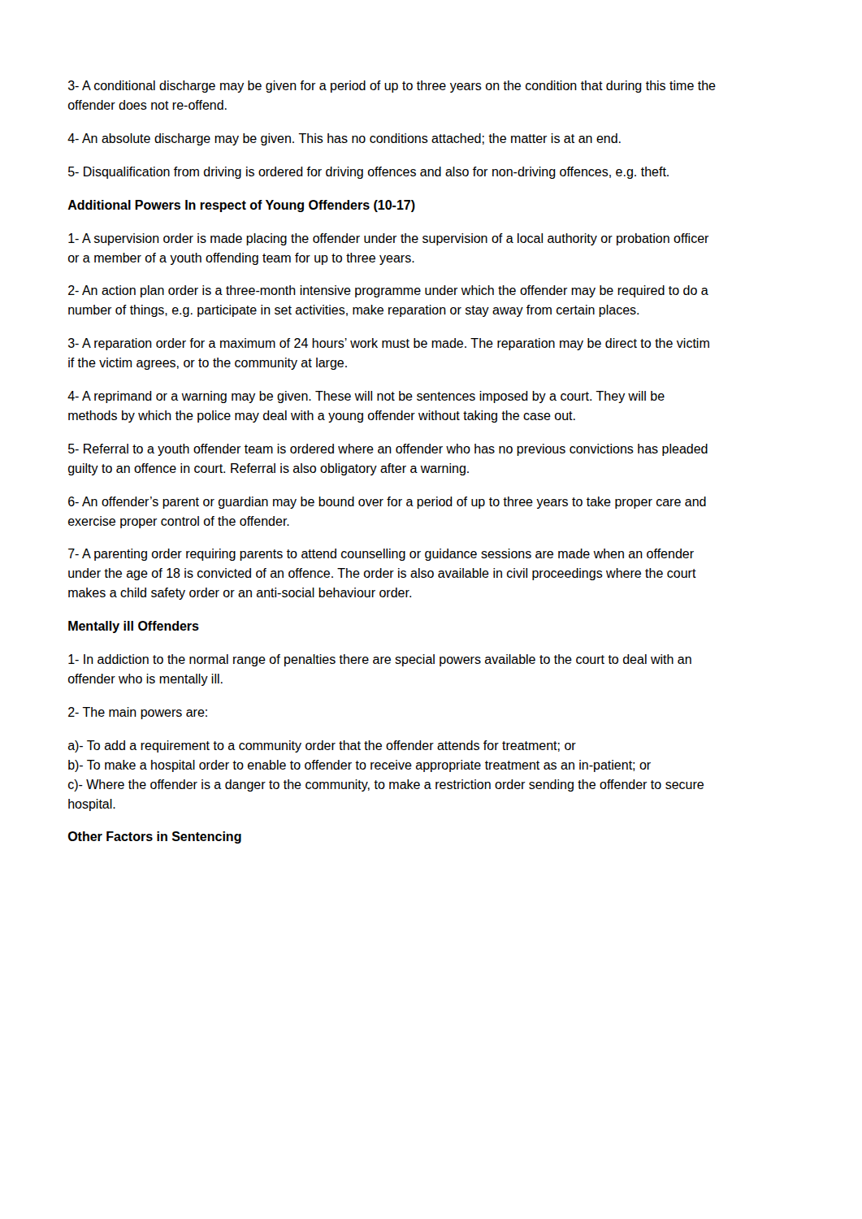3- A conditional discharge may be given for a period of up to three years on the condition that during this time the offender does not re-offend.
4- An absolute discharge may be given. This has no conditions attached; the matter is at an end.
5- Disqualification from driving is ordered for driving offences and also for non-driving offences, e.g. theft.
Additional Powers In respect of Young Offenders (10-17)
1- A supervision order is made placing the offender under the supervision of a local authority or probation officer or a member of a youth offending team for up to three years.
2- An action plan order is a three-month intensive programme under which the offender may be required to do a number of things, e.g. participate in set activities, make reparation or stay away from certain places.
3- A reparation order for a maximum of 24 hours’ work must be made. The reparation may be direct to the victim if the victim agrees, or to the community at large.
4- A reprimand or a warning may be given. These will not be sentences imposed by a court. They will be methods by which the police may deal with a young offender without taking the case out.
5- Referral to a youth offender team is ordered where an offender who has no previous convictions has pleaded guilty to an offence in court. Referral is also obligatory after a warning.
6- An offender’s parent or guardian may be bound over for a period of up to three years to take proper care and exercise proper control of the offender.
7- A parenting order requiring parents to attend counselling or guidance sessions are made when an offender under the age of 18 is convicted of an offence. The order is also available in civil proceedings where the court makes a child safety order or an anti-social behaviour order.
Mentally ill Offenders
1- In addiction to the normal range of penalties there are special powers available to the court to deal with an offender who is mentally ill.
2- The main powers are:
a)- To add a requirement to a community order that the offender attends for treatment; or
b)- To make a hospital order to enable to offender to receive appropriate treatment as an in-patient; or
c)- Where the offender is a danger to the community, to make a restriction order sending the offender to secure hospital.
Other Factors in Sentencing